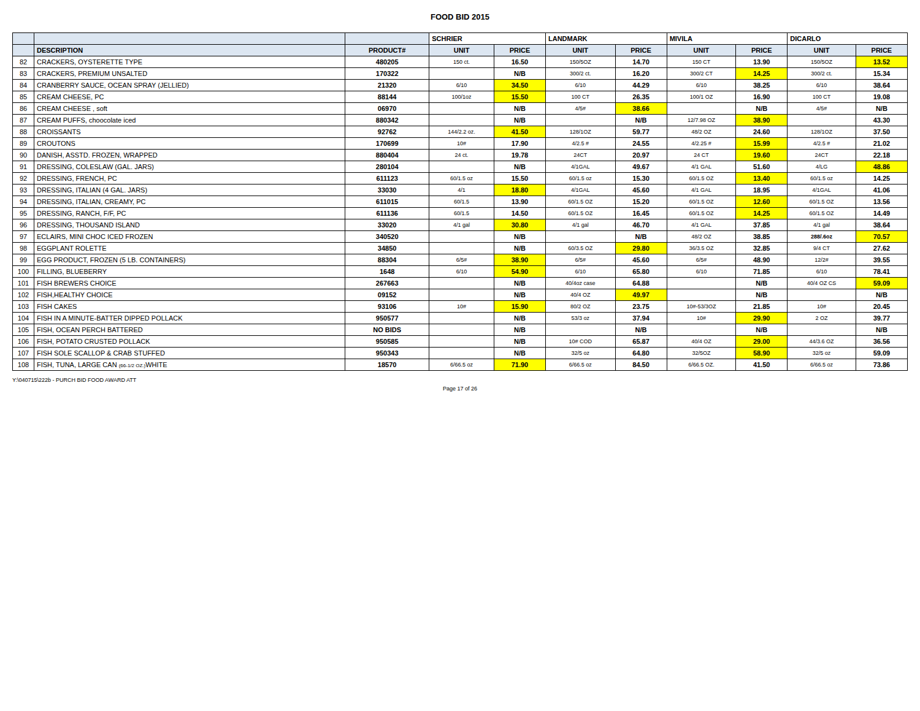FOOD BID 2015
| | | | SCHRIER | LANDMARK | MIVILA | DICARLO |
| --- | --- | --- | --- | --- | --- | --- |
| | DESCRIPTION | PRODUCT# | UNIT | PRICE | UNIT | PRICE | UNIT | PRICE | UNIT | PRICE |
| 82 | CRACKERS, OYSTERETTE TYPE | 480205 | 150 ct. | 16.50 | 150/5OZ | 14.70 | 150 CT | 13.90 | 150/5OZ | 13.52 |
| 83 | CRACKERS, PREMIUM UNSALTED | 170322 | | N/B | 300/2 ct. | 16.20 | 300/2 CT | 14.25 | 300/2 ct. | 15.34 |
| 84 | CRANBERRY SAUCE, OCEAN SPRAY (JELLIED) | 21320 | 6/10 | 34.50 | 6/10 | 44.29 | 6/10 | 38.25 | 6/10 | 38.64 |
| 85 | CREAM CHEESE, PC | 88144 | 100/1oz | 15.50 | 100 CT | 26.35 | 100/1 OZ | 16.90 | 100 CT | 19.08 |
| 86 | CREAM CHEESE , soft | 06970 | | N/B | 4/5# | 38.66 | | N/B | 4/5# | N/B |
| 87 | CREAM PUFFS, choocolate iced | 880342 | | N/B | | N/B | 12/7.98 OZ | 38.90 | | 43.30 |
| 88 | CROISSANTS | 92762 | 144/2.2 oz. | 41.50 | 128/1OZ | 59.77 | 48/2 OZ | 24.60 | 128/1OZ | 37.50 |
| 89 | CROUTONS | 170699 | 10# | 17.90 | 4/2.5 # | 24.55 | 4/2.25 # | 15.99 | 4/2.5 # | 21.02 |
| 90 | DANISH, ASSTD. FROZEN, WRAPPED | 880404 | 24 ct. | 19.78 | 24CT | 20.97 | 24 CT | 19.60 | 24CT | 22.18 |
| 91 | DRESSING, COLESLAW (GAL. JARS) | 280104 | | N/B | 4/1GAL | 49.67 | 4/1 GAL | 51.60 | 4/LG | 48.86 |
| 92 | DRESSING, FRENCH, PC | 611123 | 60/1.5 oz | 15.50 | 60/1.5 oz | 15.30 | 60/1.5 OZ | 13.40 | 60/1.5 oz | 14.25 |
| 93 | DRESSING, ITALIAN (4 GAL. JARS) | 33030 | 4/1 | 18.80 | 4/1GAL | 45.60 | 4/1 GAL | 18.95 | 4/1GAL | 41.06 |
| 94 | DRESSING, ITALIAN, CREAMY, PC | 611015 | 60/1.5 | 13.90 | 60/1.5 OZ | 15.20 | 60/1.5 OZ | 12.60 | 60/1.5 OZ | 13.56 |
| 95 | DRESSING, RANCH, F/F, PC | 611136 | 60/1.5 | 14.50 | 60/1.5 OZ | 16.45 | 60/1.5 OZ | 14.25 | 60/1.5 OZ | 14.49 |
| 96 | DRESSING, THOUSAND ISLAND | 33020 | 4/1 gal | 30.80 | 4/1 gal | 46.70 | 4/1 GAL | 37.85 | 4/1 gal | 38.64 |
| 97 | ECLAIRS, MINI CHOC ICED FROZEN | 340520 | | N/B | | N/B | 48/2 OZ | 38.85 | 288/.6oz | 70.57 |
| 98 | EGGPLANT ROLETTE | 34850 | | N/B | 60/3.5 OZ | 29.80 | 36/3.5 OZ | 32.85 | 9/4 CT | 27.62 |
| 99 | EGG PRODUCT, FROZEN (5 LB. CONTAINERS) | 88304 | 6/5# | 38.90 | 6/5# | 45.60 | 6/5# | 48.90 | 12/2# | 39.55 |
| 100 | FILLING, BLUEBERRY | 1648 | 6/10 | 54.90 | 6/10 | 65.80 | 6/10 | 71.85 | 6/10 | 78.41 |
| 101 | FISH BREWERS CHOICE | 267663 | | N/B | 40/4oz case | 64.88 | | N/B | 40/4 OZ CS | 59.09 |
| 102 | FISH,HEALTHY CHOICE | 09152 | | N/B | 40/4 OZ | 49.97 | | N/B | | N/B |
| 103 | FISH CAKES | 93106 | 10# | 15.90 | 80/2 OZ | 23.75 | 10#-53/3OZ | 21.85 | 10# | 20.45 |
| 104 | FISH IN A MINUTE-BATTER DIPPED POLLACK | 950577 | | N/B | 53/3 oz | 37.94 | 10# | 29.90 | 2 OZ | 39.77 |
| 105 | FISH, OCEAN PERCH BATTERED | NO BIDS | | N/B | | N/B | | N/B | | N/B |
| 106 | FISH, POTATO CRUSTED POLLACK | 950585 | | N/B | 10# COD | 65.87 | 40/4 OZ | 29.00 | 44/3.6 OZ | 36.56 |
| 107 | FISH SOLE SCALLOP & CRAB STUFFED | 950343 | | N/B | 32/5 oz | 64.80 | 32/5OZ | 58.90 | 32/5 oz | 59.09 |
| 108 | FISH, TUNA, LARGE CAN (66-1/2 OZ.) WHITE | 18570 | 6/66.5 oz | 71.90 | 6/66.5 oz | 84.50 | 6/66.5 OZ. | 41.50 | 6/66.5 oz | 73.86 |
Y:\040715\222b - PURCH BID FOOD AWARD ATT
Page 17 of 26